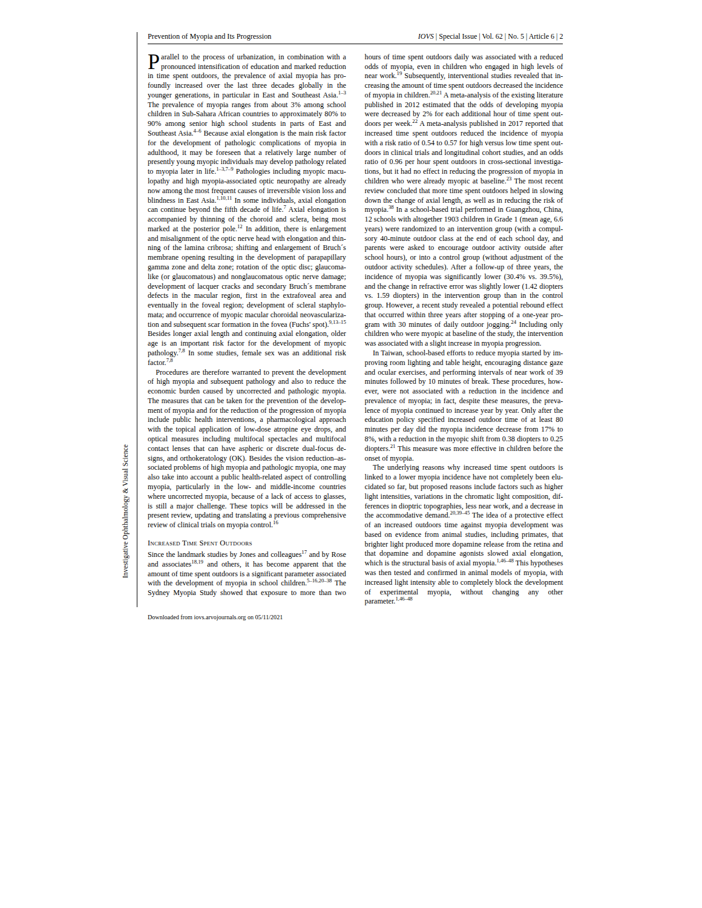Prevention of Myopia and Its Progression IOVS | Special Issue | Vol. 62 | No. 5 | Article 6 | 2
Parallel to the process of urbanization, in combination with a pronounced intensification of education and marked reduction in time spent outdoors, the prevalence of axial myopia has profoundly increased over the last three decades globally in the younger generations, in particular in East and Southeast Asia.1–3 The prevalence of myopia ranges from about 3% among school children in Sub-Sahara African countries to approximately 80% to 90% among senior high school students in parts of East and Southeast Asia.4–6 Because axial elongation is the main risk factor for the development of pathologic complications of myopia in adulthood, it may be foreseen that a relatively large number of presently young myopic individuals may develop pathology related to myopia later in life.1–3,7–9 Pathologies including myopic maculopathy and high myopia-associated optic neuropathy are already now among the most frequent causes of irreversible vision loss and blindness in East Asia.1,10,11 In some individuals, axial elongation can continue beyond the fifth decade of life.7 Axial elongation is accompanied by thinning of the choroid and sclera, being most marked at the posterior pole.12 In addition, there is enlargement and misalignment of the optic nerve head with elongation and thinning of the lamina cribrosa; shifting and enlargement of Bruch´s membrane opening resulting in the development of parapapillary gamma zone and delta zone; rotation of the optic disc; glaucoma-like (or glaucomatous) and nonglaucomatous optic nerve damage; development of lacquer cracks and secondary Bruch´s membrane defects in the macular region, first in the extrafoveal area and eventually in the foveal region; development of scleral staphylomata; and occurrence of myopic macular choroidal neovascularization and subsequent scar formation in the fovea (Fuchs' spot).9,13–15 Besides longer axial length and continuing axial elongation, older age is an important risk factor for the development of myopic pathology.7,8 In some studies, female sex was an additional risk factor.7,8
Procedures are therefore warranted to prevent the development of high myopia and subsequent pathology and also to reduce the economic burden caused by uncorrected and pathologic myopia. The measures that can be taken for the prevention of the development of myopia and for the reduction of the progression of myopia include public health interventions, a pharmacological approach with the topical application of low-dose atropine eye drops, and optical measures including multifocal spectacles and multifocal contact lenses that can have aspheric or discrete dual-focus designs, and orthokeratology (OK). Besides the vision reduction–associated problems of high myopia and pathologic myopia, one may also take into account a public health-related aspect of controlling myopia, particularly in the low- and middle-income countries where uncorrected myopia, because of a lack of access to glasses, is still a major challenge. These topics will be addressed in the present review, updating and translating a previous comprehensive review of clinical trials on myopia control.16
Increased Time Spent Outdoors
Since the landmark studies by Jones and colleagues17 and by Rose and associates18,19 and others, it has become apparent that the amount of time spent outdoors is a significant parameter associated with the development of myopia in school children.5–16,20–38 The Sydney Myopia Study showed that exposure to more than two hours of time spent outdoors daily was associated with a reduced odds of myopia, even in children who engaged in high levels of near work.19 Subsequently, interventional studies revealed that increasing the amount of time spent outdoors decreased the incidence of myopia in children.20,21 A meta-analysis of the existing literature published in 2012 estimated that the odds of developing myopia were decreased by 2% for each additional hour of time spent outdoors per week.22 A meta-analysis published in 2017 reported that increased time spent outdoors reduced the incidence of myopia with a risk ratio of 0.54 to 0.57 for high versus low time spent outdoors in clinical trials and longitudinal cohort studies, and an odds ratio of 0.96 per hour spent outdoors in cross-sectional investigations, but it had no effect in reducing the progression of myopia in children who were already myopic at baseline.23 The most recent review concluded that more time spent outdoors helped in slowing down the change of axial length, as well as in reducing the risk of myopia.38 In a school-based trial performed in Guangzhou, China, 12 schools with altogether 1903 children in Grade 1 (mean age, 6.6 years) were randomized to an intervention group (with a compulsory 40-minute outdoor class at the end of each school day, and parents were asked to encourage outdoor activity outside after school hours), or into a control group (without adjustment of the outdoor activity schedules). After a follow-up of three years, the incidence of myopia was significantly lower (30.4% vs. 39.5%), and the change in refractive error was slightly lower (1.42 diopters vs. 1.59 diopters) in the intervention group than in the control group. However, a recent study revealed a potential rebound effect that occurred within three years after stopping of a one-year program with 30 minutes of daily outdoor jogging.24 Including only children who were myopic at baseline of the study, the intervention was associated with a slight increase in myopia progression.
In Taiwan, school-based efforts to reduce myopia started by improving room lighting and table height, encouraging distance gaze and ocular exercises, and performing intervals of near work of 39 minutes followed by 10 minutes of break. These procedures, however, were not associated with a reduction in the incidence and prevalence of myopia; in fact, despite these measures, the prevalence of myopia continued to increase year by year. Only after the education policy specified increased outdoor time of at least 80 minutes per day did the myopia incidence decrease from 17% to 8%, with a reduction in the myopic shift from 0.38 diopters to 0.25 diopters.21 This measure was more effective in children before the onset of myopia.
The underlying reasons why increased time spent outdoors is linked to a lower myopia incidence have not completely been elucidated so far, but proposed reasons include factors such as higher light intensities, variations in the chromatic light composition, differences in dioptric topographies, less near work, and a decrease in the accommodative demand.20,39–45 The idea of a protective effect of an increased outdoors time against myopia development was based on evidence from animal studies, including primates, that brighter light produced more dopamine release from the retina and that dopamine and dopamine agonists slowed axial elongation, which is the structural basis of axial myopia.1,46–48 This hypotheses was then tested and confirmed in animal models of myopia, with increased light intensity able to completely block the development of experimental myopia, without changing any other parameter.1,46–48
Investigative Ophthalmology & Visual Science
Downloaded from iovs.arvojournals.org on 05/11/2021